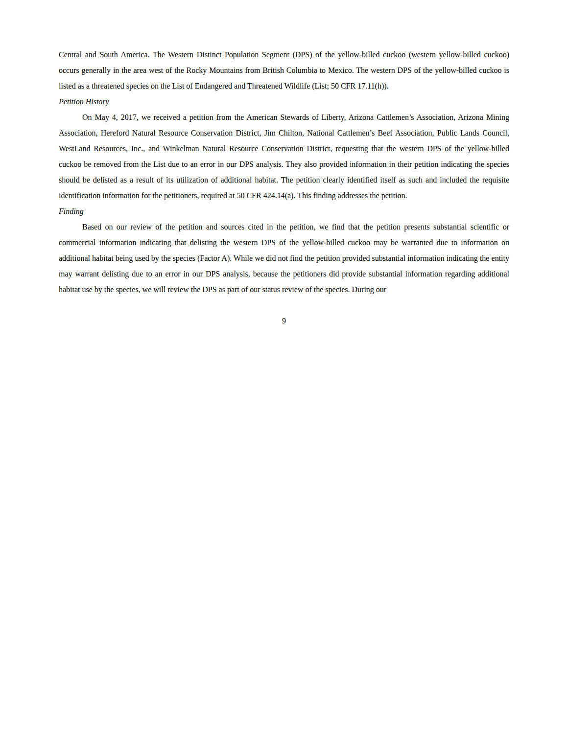Central and South America. The Western Distinct Population Segment (DPS) of the yellow-billed cuckoo (western yellow-billed cuckoo) occurs generally in the area west of the Rocky Mountains from British Columbia to Mexico. The western DPS of the yellow-billed cuckoo is listed as a threatened species on the List of Endangered and Threatened Wildlife (List; 50 CFR 17.11(h)).
Petition History
On May 4, 2017, we received a petition from the American Stewards of Liberty, Arizona Cattlemen’s Association, Arizona Mining Association, Hereford Natural Resource Conservation District, Jim Chilton, National Cattlemen’s Beef Association, Public Lands Council, WestLand Resources, Inc., and Winkelman Natural Resource Conservation District, requesting that the western DPS of the yellow-billed cuckoo be removed from the List due to an error in our DPS analysis. They also provided information in their petition indicating the species should be delisted as a result of its utilization of additional habitat. The petition clearly identified itself as such and included the requisite identification information for the petitioners, required at 50 CFR 424.14(a). This finding addresses the petition.
Finding
Based on our review of the petition and sources cited in the petition, we find that the petition presents substantial scientific or commercial information indicating that delisting the western DPS of the yellow-billed cuckoo may be warranted due to information on additional habitat being used by the species (Factor A). While we did not find the petition provided substantial information indicating the entity may warrant delisting due to an error in our DPS analysis, because the petitioners did provide substantial information regarding additional habitat use by the species, we will review the DPS as part of our status review of the species. During our
9